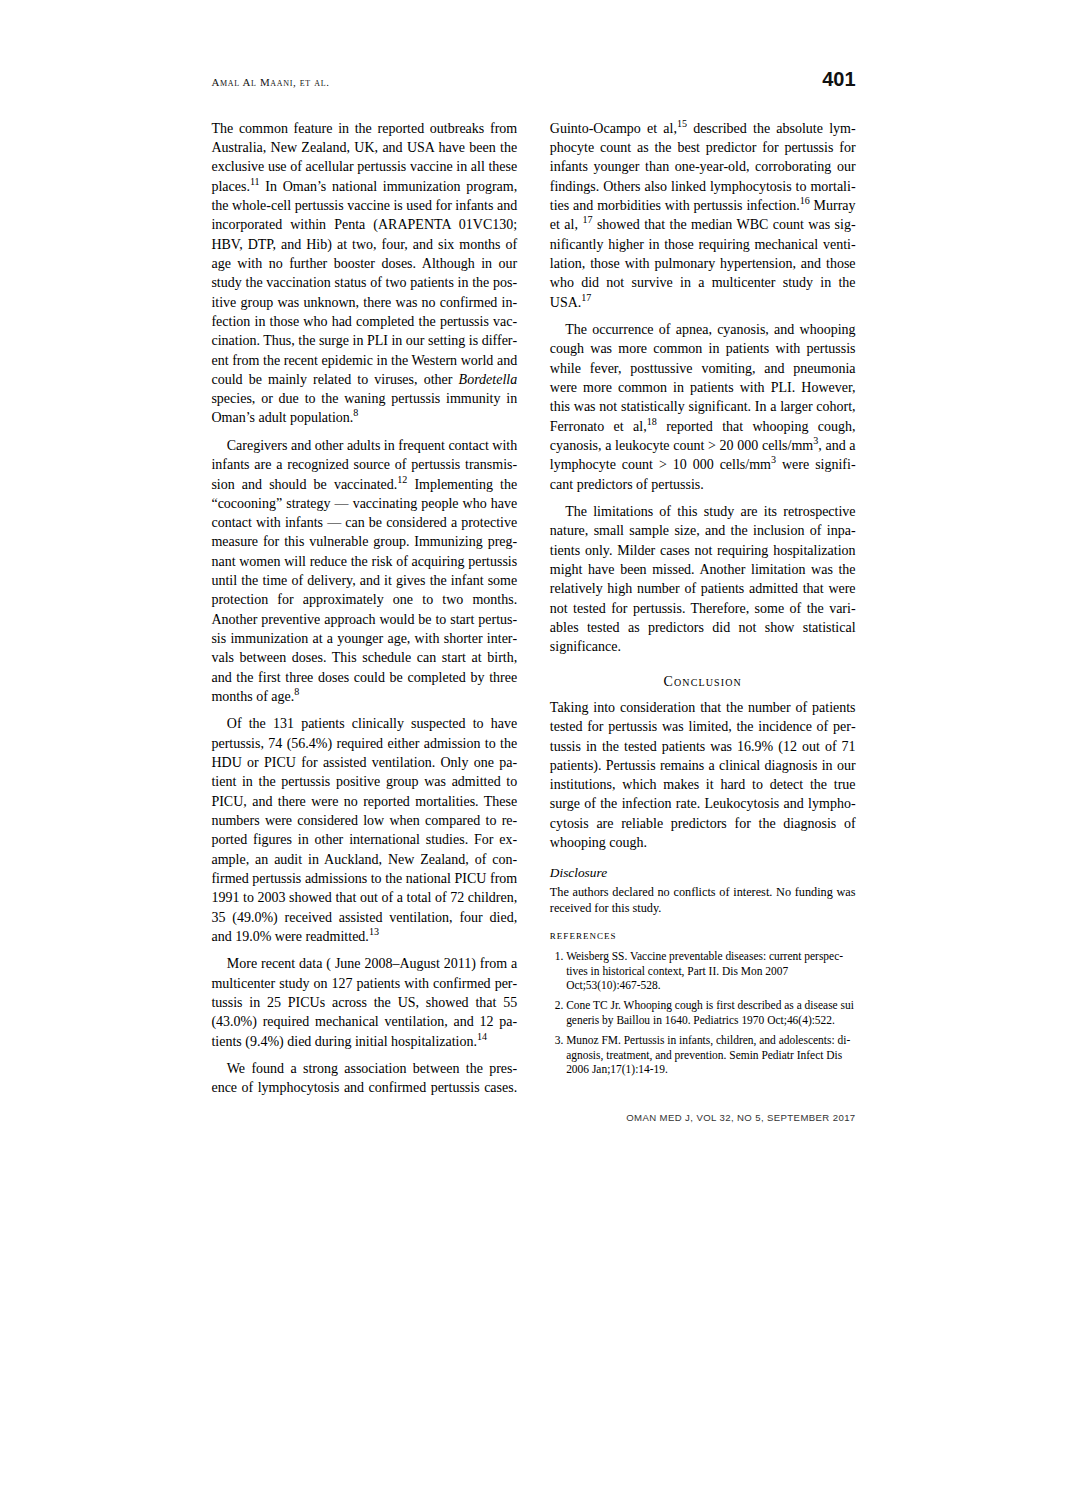Amal Al Maani, et al.
401
The common feature in the reported outbreaks from Australia, New Zealand, UK, and USA have been the exclusive use of acellular pertussis vaccine in all these places.11 In Oman’s national immunization program, the whole-cell pertussis vaccine is used for infants and incorporated within Penta (ARAPENTA 01VC130; HBV, DTP, and Hib) at two, four, and six months of age with no further booster doses. Although in our study the vaccination status of two patients in the positive group was unknown, there was no confirmed infection in those who had completed the pertussis vaccination. Thus, the surge in PLI in our setting is different from the recent epidemic in the Western world and could be mainly related to viruses, other Bordetella species, or due to the waning pertussis immunity in Oman’s adult population.8
Caregivers and other adults in frequent contact with infants are a recognized source of pertussis transmission and should be vaccinated.12 Implementing the “cocooning” strategy — vaccinating people who have contact with infants — can be considered a protective measure for this vulnerable group. Immunizing pregnant women will reduce the risk of acquiring pertussis until the time of delivery, and it gives the infant some protection for approximately one to two months. Another preventive approach would be to start pertussis immunization at a younger age, with shorter intervals between doses. This schedule can start at birth, and the first three doses could be completed by three months of age.8
Of the 131 patients clinically suspected to have pertussis, 74 (56.4%) required either admission to the HDU or PICU for assisted ventilation. Only one patient in the pertussis positive group was admitted to PICU, and there were no reported mortalities. These numbers were considered low when compared to reported figures in other international studies. For example, an audit in Auckland, New Zealand, of confirmed pertussis admissions to the national PICU from 1991 to 2003 showed that out of a total of 72 children, 35 (49.0%) received assisted ventilation, four died, and 19.0% were readmitted.13
More recent data ( June 2008–August 2011) from a multicenter study on 127 patients with confirmed pertussis in 25 PICUs across the US, showed that 55 (43.0%) required mechanical ventilation, and 12 patients (9.4%) died during initial hospitalization.14
We found a strong association between the presence of lymphocytosis and confirmed pertussis cases. Guinto-Ocampo et al,15 described the absolute lymphocyte count as the best predictor for pertussis for infants younger than one-year-old, corroborating our findings. Others also linked lymphocytosis to mortalities and morbidities with pertussis infection.16 Murray et al, 17 showed that the median WBC count was significantly higher in those requiring mechanical ventilation, those with pulmonary hypertension, and those who did not survive in a multicenter study in the USA.17
The occurrence of apnea, cyanosis, and whooping cough was more common in patients with pertussis while fever, posttussive vomiting, and pneumonia were more common in patients with PLI. However, this was not statistically significant. In a larger cohort, Ferronato et al,18 reported that whooping cough, cyanosis, a leukocyte count > 20 000 cells/mm3, and a lymphocyte count > 10 000 cells/mm3 were significant predictors of pertussis.
The limitations of this study are its retrospective nature, small sample size, and the inclusion of inpatients only. Milder cases not requiring hospitalization might have been missed. Another limitation was the relatively high number of patients admitted that were not tested for pertussis. Therefore, some of the variables tested as predictors did not show statistical significance.
Conclusion
Taking into consideration that the number of patients tested for pertussis was limited, the incidence of pertussis in the tested patients was 16.9% (12 out of 71 patients). Pertussis remains a clinical diagnosis in our institutions, which makes it hard to detect the true surge of the infection rate. Leukocytosis and lymphocytosis are reliable predictors for the diagnosis of whooping cough.
Disclosure
The authors declared no conflicts of interest. No funding was received for this study.
references
Weisberg SS. Vaccine preventable diseases: current perspectives in historical context, Part II. Dis Mon 2007 Oct;53(10):467-528.
Cone TC Jr. Whooping cough is first described as a disease sui generis by Baillou in 1640. Pediatrics 1970 Oct;46(4):522.
Munoz FM. Pertussis in infants, children, and adolescents: diagnosis, treatment, and prevention. Semin Pediatr Infect Dis 2006 Jan;17(1):14-19.
Oman Med J, Vol 32, No 5, September 2017